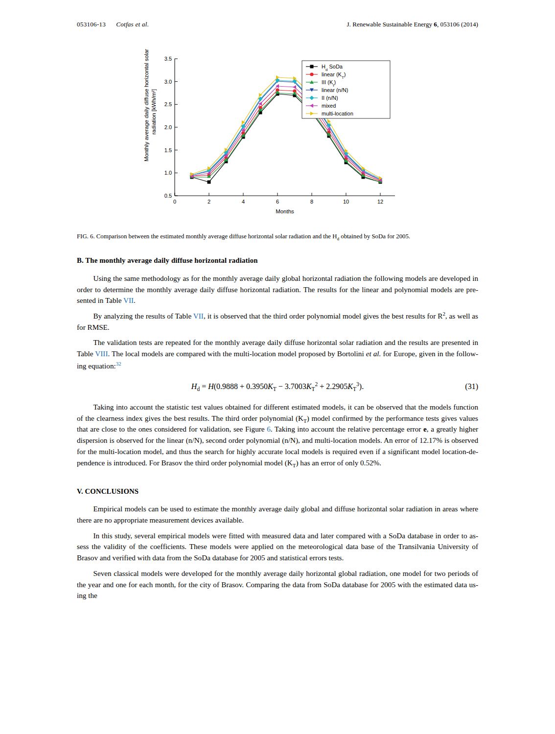053106-13 Cotfas et al.
J. Renewable Sustainable Energy 6, 053106 (2014)
Monthly average daily diffuse horizontal solar radiation [kWh/m²] 0.5 1.0 1.5 2.0 2.5 3.0 3.5 0 2 4 6 8 10 12 Months Hd SoDa linear (KT) III (Kt) linear (n/N) II (n/N) mixed multi-location
FIG. 6. Comparison between the estimated monthly average diffuse horizontal solar radiation and the Hd obtained by SoDa for 2005.
B. The monthly average daily diffuse horizontal radiation
Using the same methodology as for the monthly average daily global horizontal radiation the following models are developed in order to determine the monthly average daily diffuse horizontal radiation. The results for the linear and polynomial models are presented in Table VII.
By analyzing the results of Table VII, it is observed that the third order polynomial model gives the best results for R2, as well as for RMSE.
The validation tests are repeated for the monthly average daily diffuse horizontal solar radiation and the results are presented in Table VIII. The local models are compared with the multi-location model proposed by Bortolini et al. for Europe, given in the following equation:32
Hd = H(0.9888 + 0.3950KT − 3.7003KT2 + 2.2905KT3). (31)
Taking into account the statistic test values obtained for different estimated models, it can be observed that the models function of the clearness index gives the best results. The third order polynomial (KT) model confirmed by the performance tests gives values that are close to the ones considered for validation, see Figure 6. Taking into account the relative percentage error e, a greatly higher dispersion is observed for the linear (n/N), second order polynomial (n/N), and multi-location models. An error of 12.17% is observed for the multi-location model, and thus the search for highly accurate local models is required even if a significant model location-dependence is introduced. For Brasov the third order polynomial model (KT) has an error of only 0.52%.
V. CONCLUSIONS
Empirical models can be used to estimate the monthly average daily global and diffuse horizontal solar radiation in areas where there are no appropriate measurement devices available.
In this study, several empirical models were fitted with measured data and later compared with a SoDa database in order to assess the validity of the coefficients. These models were applied on the meteorological data base of the Transilvania University of Brasov and verified with data from the SoDa database for 2005 and statistical errors tests.
Seven classical models were developed for the monthly average daily horizontal global radiation, one model for two periods of the year and one for each month, for the city of Brasov. Comparing the data from SoDa database for 2005 with the estimated data using the